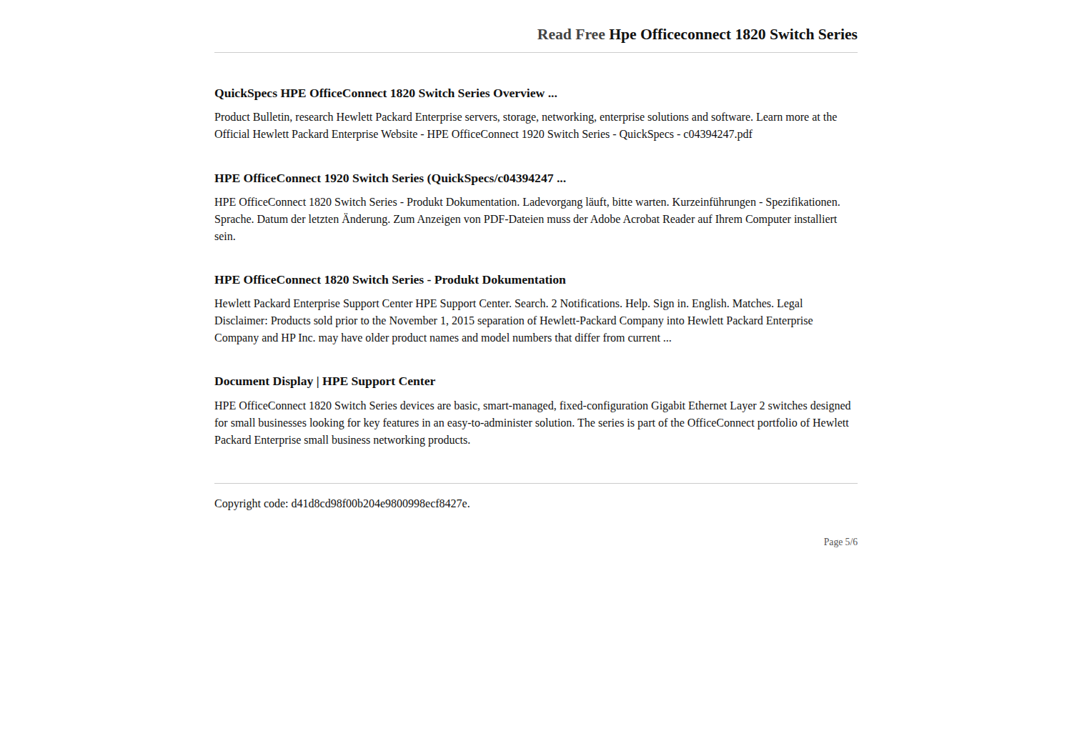Read Free Hpe Officeconnect 1820 Switch Series
QuickSpecs HPE OfficeConnect 1820 Switch Series Overview ...
Product Bulletin, research Hewlett Packard Enterprise servers, storage, networking, enterprise solutions and software. Learn more at the Official Hewlett Packard Enterprise Website - HPE OfficeConnect 1920 Switch Series - QuickSpecs - c04394247.pdf
HPE OfficeConnect 1920 Switch Series (QuickSpecs/c04394247 ...
HPE OfficeConnect 1820 Switch Series - Produkt Dokumentation. Ladevorgang läuft, bitte warten. Kurzeinführungen - Spezifikationen. Sprache. Datum der letzten Änderung. Zum Anzeigen von PDF-Dateien muss der Adobe Acrobat Reader auf Ihrem Computer installiert sein.
HPE OfficeConnect 1820 Switch Series - Produkt Dokumentation
Hewlett Packard Enterprise Support Center HPE Support Center. Search. 2 Notifications. Help. Sign in. English. Matches. Legal Disclaimer: Products sold prior to the November 1, 2015 separation of Hewlett-Packard Company into Hewlett Packard Enterprise Company and HP Inc. may have older product names and model numbers that differ from current ...
Document Display | HPE Support Center
HPE OfficeConnect 1820 Switch Series devices are basic, smart-managed, fixed-configuration Gigabit Ethernet Layer 2 switches designed for small businesses looking for key features in an easy-to-administer solution. The series is part of the OfficeConnect portfolio of Hewlett Packard Enterprise small business networking products.
Copyright code: d41d8cd98f00b204e9800998ecf8427e.
Page 5/6